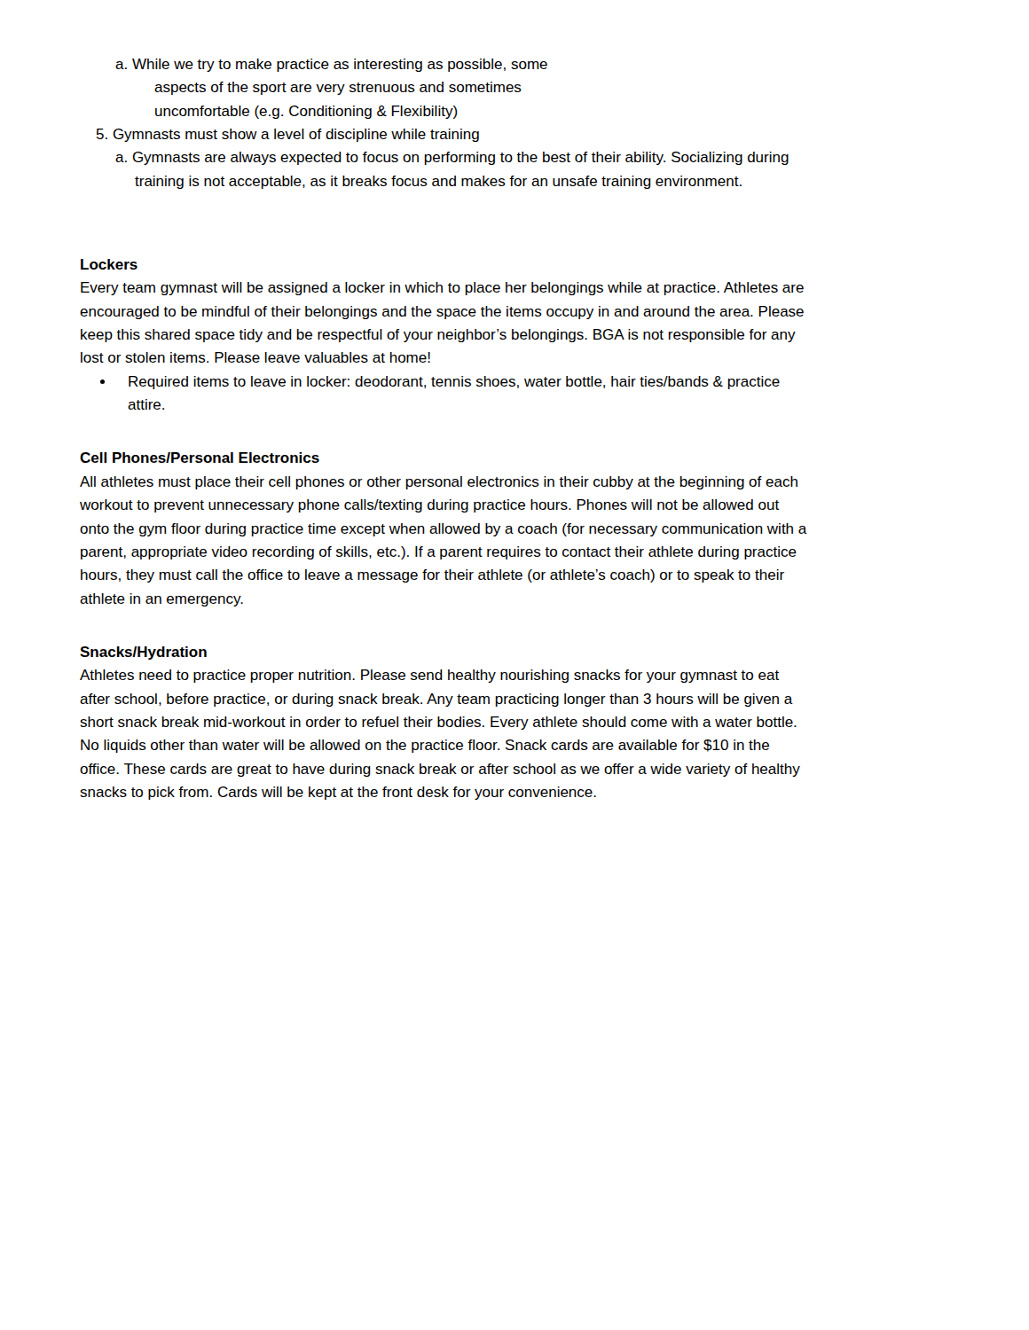a. While we try to make practice as interesting as possible, some aspects of the sport are very strenuous and sometimes uncomfortable (e.g. Conditioning & Flexibility)
5. Gymnasts must show a level of discipline while training
a. Gymnasts are always expected to focus on performing to the best of their ability. Socializing during training is not acceptable, as it breaks focus and makes for an unsafe training environment.
Lockers
Every team gymnast will be assigned a locker in which to place her belongings while at practice. Athletes are encouraged to be mindful of their belongings and the space the items occupy in and around the area. Please keep this shared space tidy and be respectful of your neighbor’s belongings. BGA is not responsible for any lost or stolen items. Please leave valuables at home!
Required items to leave in locker: deodorant, tennis shoes, water bottle, hair ties/bands & practice attire.
Cell Phones/Personal Electronics
All athletes must place their cell phones or other personal electronics in their cubby at the beginning of each workout to prevent unnecessary phone calls/texting during practice hours. Phones will not be allowed out onto the gym floor during practice time except when allowed by a coach (for necessary communication with a parent, appropriate video recording of skills, etc.). If a parent requires to contact their athlete during practice hours, they must call the office to leave a message for their athlete (or athlete’s coach) or to speak to their athlete in an emergency.
Snacks/Hydration
Athletes need to practice proper nutrition. Please send healthy nourishing snacks for your gymnast to eat after school, before practice, or during snack break. Any team practicing longer than 3 hours will be given a short snack break mid-workout in order to refuel their bodies. Every athlete should come with a water bottle. No liquids other than water will be allowed on the practice floor. Snack cards are available for $10 in the office. These cards are great to have during snack break or after school as we offer a wide variety of healthy snacks to pick from. Cards will be kept at the front desk for your convenience.